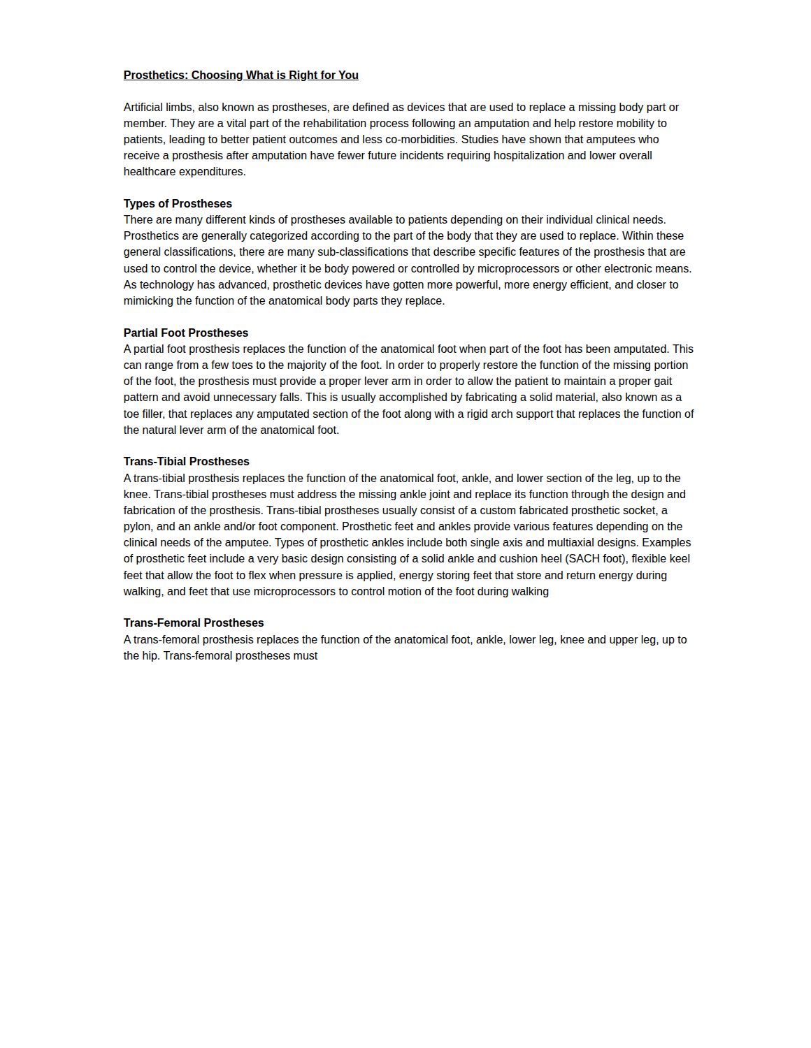Prosthetics: Choosing What is Right for You
Artificial limbs, also known as prostheses, are defined as devices that are used to replace a missing body part or member. They are a vital part of the rehabilitation process following an amputation and help restore mobility to patients, leading to better patient outcomes and less co-morbidities. Studies have shown that amputees who receive a prosthesis after amputation have fewer future incidents requiring hospitalization and lower overall healthcare expenditures.
Types of Prostheses
There are many different kinds of prostheses available to patients depending on their individual clinical needs. Prosthetics are generally categorized according to the part of the body that they are used to replace. Within these general classifications, there are many sub-classifications that describe specific features of the prosthesis that are used to control the device, whether it be body powered or controlled by microprocessors or other electronic means. As technology has advanced, prosthetic devices have gotten more powerful, more energy efficient, and closer to mimicking the function of the anatomical body parts they replace.
Partial Foot Prostheses
A partial foot prosthesis replaces the function of the anatomical foot when part of the foot has been amputated. This can range from a few toes to the majority of the foot. In order to properly restore the function of the missing portion of the foot, the prosthesis must provide a proper lever arm in order to allow the patient to maintain a proper gait pattern and avoid unnecessary falls. This is usually accomplished by fabricating a solid material, also known as a toe filler, that replaces any amputated section of the foot along with a rigid arch support that replaces the function of the natural lever arm of the anatomical foot.
Trans-Tibial Prostheses
A trans-tibial prosthesis replaces the function of the anatomical foot, ankle, and lower section of the leg, up to the knee. Trans-tibial prostheses must address the missing ankle joint and replace its function through the design and fabrication of the prosthesis. Trans-tibial prostheses usually consist of a custom fabricated prosthetic socket, a pylon, and an ankle and/or foot component. Prosthetic feet and ankles provide various features depending on the clinical needs of the amputee. Types of prosthetic ankles include both single axis and multiaxial designs. Examples of prosthetic feet include a very basic design consisting of a solid ankle and cushion heel (SACH foot), flexible keel feet that allow the foot to flex when pressure is applied, energy storing feet that store and return energy during walking, and feet that use microprocessors to control motion of the foot during walking
Trans-Femoral Prostheses
A trans-femoral prosthesis replaces the function of the anatomical foot, ankle, lower leg, knee and upper leg, up to the hip. Trans-femoral prostheses must